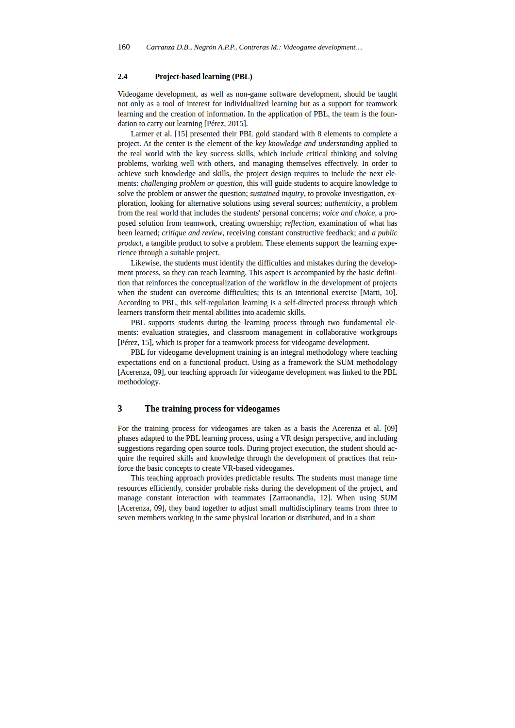160 Carranza D.B., Negrón A.P.P., Contreras M.: Videogame development…
2.4 Project-based learning (PBL)
Videogame development, as well as non-game software development, should be taught not only as a tool of interest for individualized learning but as a support for teamwork learning and the creation of information. In the application of PBL, the team is the foundation to carry out learning [Pérez, 2015].
Larmer et al. [15] presented their PBL gold standard with 8 elements to complete a project. At the center is the element of the key knowledge and understanding applied to the real world with the key success skills, which include critical thinking and solving problems, working well with others, and managing themselves effectively. In order to achieve such knowledge and skills, the project design requires to include the next elements: challenging problem or question, this will guide students to acquire knowledge to solve the problem or answer the question; sustained inquiry, to provoke investigation, exploration, looking for alternative solutions using several sources; authenticity, a problem from the real world that includes the students' personal concerns; voice and choice, a proposed solution from teamwork, creating ownership; reflection, examination of what has been learned; critique and review, receiving constant constructive feedback; and a public product, a tangible product to solve a problem. These elements support the learning experience through a suitable project.
Likewise, the students must identify the difficulties and mistakes during the development process, so they can reach learning. This aspect is accompanied by the basic definition that reinforces the conceptualization of the workflow in the development of projects when the student can overcome difficulties; this is an intentional exercise [Marti, 10]. According to PBL, this self-regulation learning is a self-directed process through which learners transform their mental abilities into academic skills.
PBL supports students during the learning process through two fundamental elements: evaluation strategies, and classroom management in collaborative workgroups [Pérez, 15], which is proper for a teamwork process for videogame development.
PBL for videogame development training is an integral methodology where teaching expectations end on a functional product. Using as a framework the SUM methodology [Acerenza, 09], our teaching approach for videogame development was linked to the PBL methodology.
3 The training process for videogames
For the training process for videogames are taken as a basis the Acerenza et al. [09] phases adapted to the PBL learning process, using a VR design perspective, and including suggestions regarding open source tools. During project execution, the student should acquire the required skills and knowledge through the development of practices that reinforce the basic concepts to create VR-based videogames.
This teaching approach provides predictable results. The students must manage time resources efficiently, consider probable risks during the development of the project, and manage constant interaction with teammates [Zarraonandia, 12]. When using SUM [Acerenza, 09], they band together to adjust small multidisciplinary teams from three to seven members working in the same physical location or distributed, and in a short